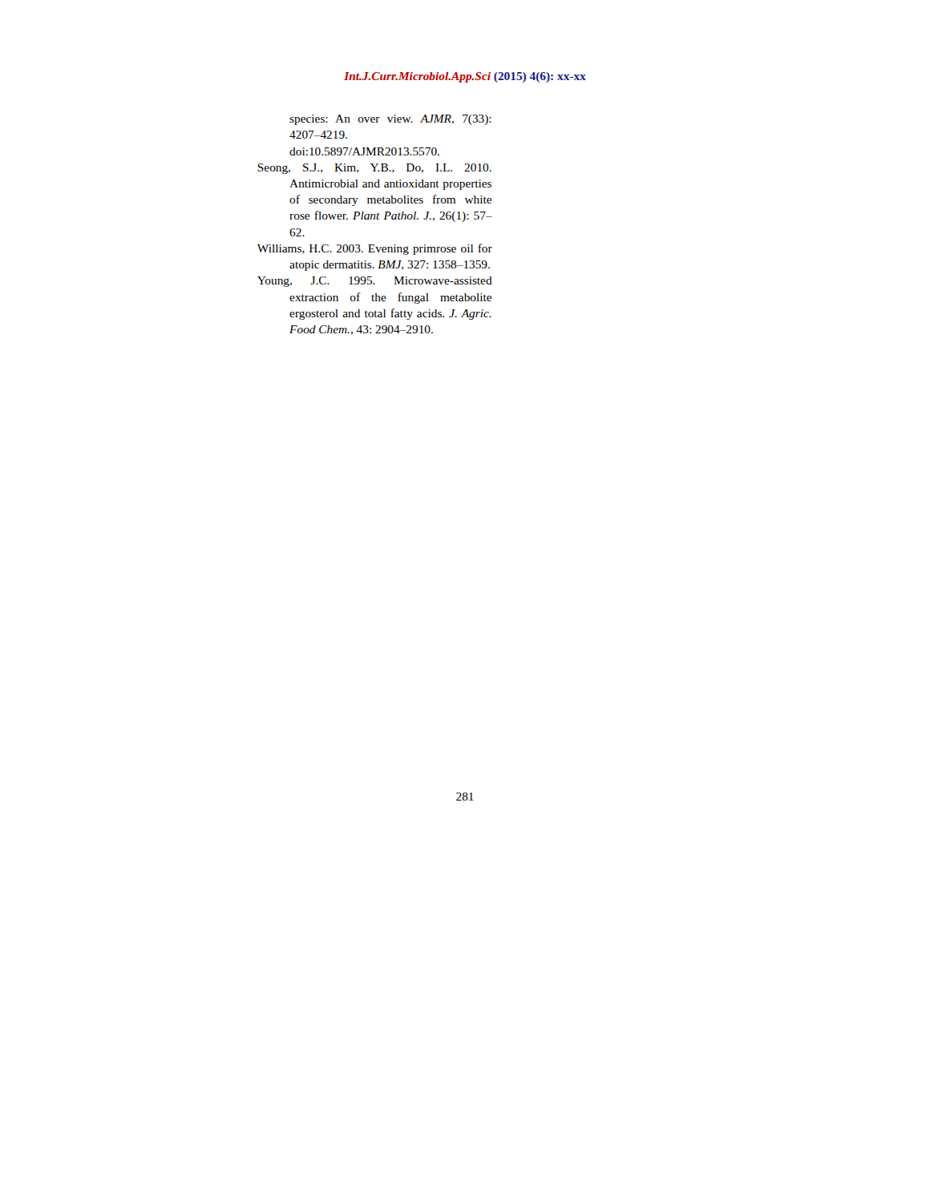Int.J.Curr.Microbiol.App.Sci (2015) 4(6): xx-xx
species: An over view. AJMR, 7(33): 4207–4219.
doi:10.5897/AJMR2013.5570.
Seong, S.J., Kim, Y.B., Do, I.L. 2010. Antimicrobial and antioxidant properties of secondary metabolites from white rose flower. Plant Pathol. J., 26(1): 57–62.
Williams, H.C. 2003. Evening primrose oil for atopic dermatitis. BMJ, 327: 1358–1359.
Young, J.C. 1995. Microwave-assisted extraction of the fungal metabolite ergosterol and total fatty acids. J. Agric. Food Chem., 43: 2904–2910.
281